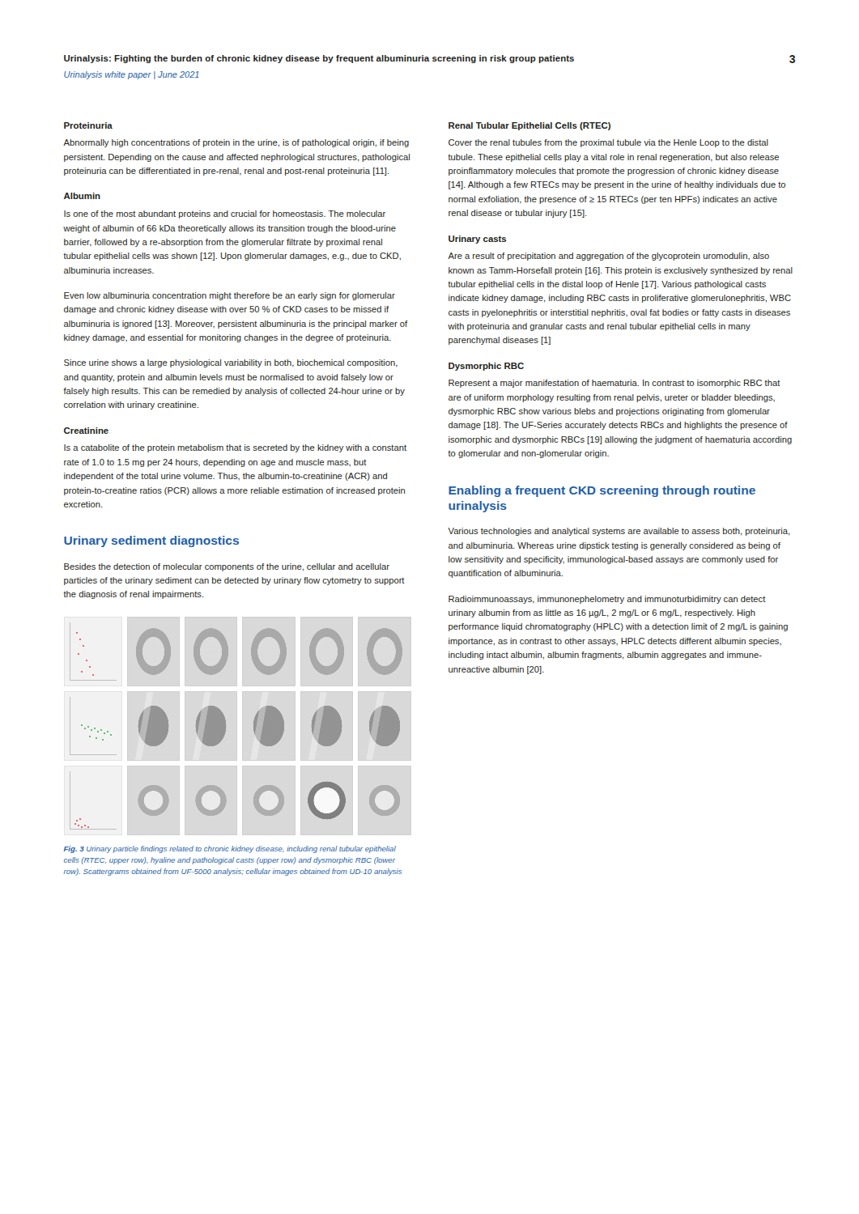Urinalysis: Fighting the burden of chronic kidney disease by frequent albuminuria screening in risk group patients
Urinalysis white paper | June 2021
3
Proteinuria
Abnormally high concentrations of protein in the urine, is of pathological origin, if being persistent. Depending on the cause and affected nephrological structures, pathological proteinuria can be differentiated in pre-renal, renal and post-renal proteinuria [11].
Albumin
Is one of the most abundant proteins and crucial for homeostasis. The molecular weight of albumin of 66 kDa theoretically allows its transition trough the blood-urine barrier, followed by a re-absorption from the glomerular filtrate by proximal renal tubular epithelial cells was shown [12]. Upon glomerular damages, e.g., due to CKD, albuminuria increases.
Even low albuminuria concentration might therefore be an early sign for glomerular damage and chronic kidney disease with over 50 % of CKD cases to be missed if albuminuria is ignored [13]. Moreover, persistent albuminuria is the principal marker of kidney damage, and essential for monitoring changes in the degree of proteinuria.
Since urine shows a large physiological variability in both, biochemical composition, and quantity, protein and albumin levels must be normalised to avoid falsely low or falsely high results. This can be remedied by analysis of collected 24-hour urine or by correlation with urinary creatinine.
Creatinine
Is a catabolite of the protein metabolism that is secreted by the kidney with a constant rate of 1.0 to 1.5 mg per 24 hours, depending on age and muscle mass, but independent of the total urine volume. Thus, the albumin-to-creatinine (ACR) and protein-to-creatine ratios (PCR) allows a more reliable estimation of increased protein excretion.
Urinary sediment diagnostics
Besides the detection of molecular components of the urine, cellular and acellular particles of the urinary sediment can be detected by urinary flow cytometry to support the diagnosis of renal impairments.
Fig. 3 Urinary particle findings related to chronic kidney disease, including renal tubular epithelial cells (RTEC, upper row), hyaline and pathological casts (upper row) and dysmorphic RBC (lower row). Scattergrams obtained from UF-5000 analysis; cellular images obtained from UD-10 analysis
Renal Tubular Epithelial Cells (RTEC)
Cover the renal tubules from the proximal tubule via the Henle Loop to the distal tubule. These epithelial cells play a vital role in renal regeneration, but also release proinflammatory molecules that promote the progression of chronic kidney disease [14]. Although a few RTECs may be present in the urine of healthy individuals due to normal exfoliation, the presence of ≥ 15 RTECs (per ten HPFs) indicates an active renal disease or tubular injury [15].
Urinary casts
Are a result of precipitation and aggregation of the glycoprotein uromodulin, also known as Tamm-Horsefall protein [16]. This protein is exclusively synthesized by renal tubular epithelial cells in the distal loop of Henle [17]. Various pathological casts indicate kidney damage, including RBC casts in proliferative glomerulonephritis, WBC casts in pyelonephritis or interstitial nephritis, oval fat bodies or fatty casts in diseases with proteinuria and granular casts and renal tubular epithelial cells in many parenchymal diseases [1]
Dysmorphic RBC
Represent a major manifestation of haematuria. In contrast to isomorphic RBC that are of uniform morphology resulting from renal pelvis, ureter or bladder bleedings, dysmorphic RBC show various blebs and projections originating from glomerular damage [18]. The UF-Series accurately detects RBCs and highlights the presence of isomorphic and dysmorphic RBCs [19] allowing the judgment of haematuria according to glomerular and non-glomerular origin.
Enabling a frequent CKD screening through routine urinalysis
Various technologies and analytical systems are available to assess both, proteinuria, and albuminuria. Whereas urine dipstick testing is generally considered as being of low sensitivity and specificity, immunological-based assays are commonly used for quantification of albuminuria.
Radioimmunoassays, immunonephelometry and immunoturbidimitry can detect urinary albumin from as little as 16 µg/L, 2 mg/L or 6 mg/L, respectively. High performance liquid chromatography (HPLC) with a detection limit of 2 mg/L is gaining importance, as in contrast to other assays, HPLC detects different albumin species, including intact albumin, albumin fragments, albumin aggregates and immune-unreactive albumin [20].